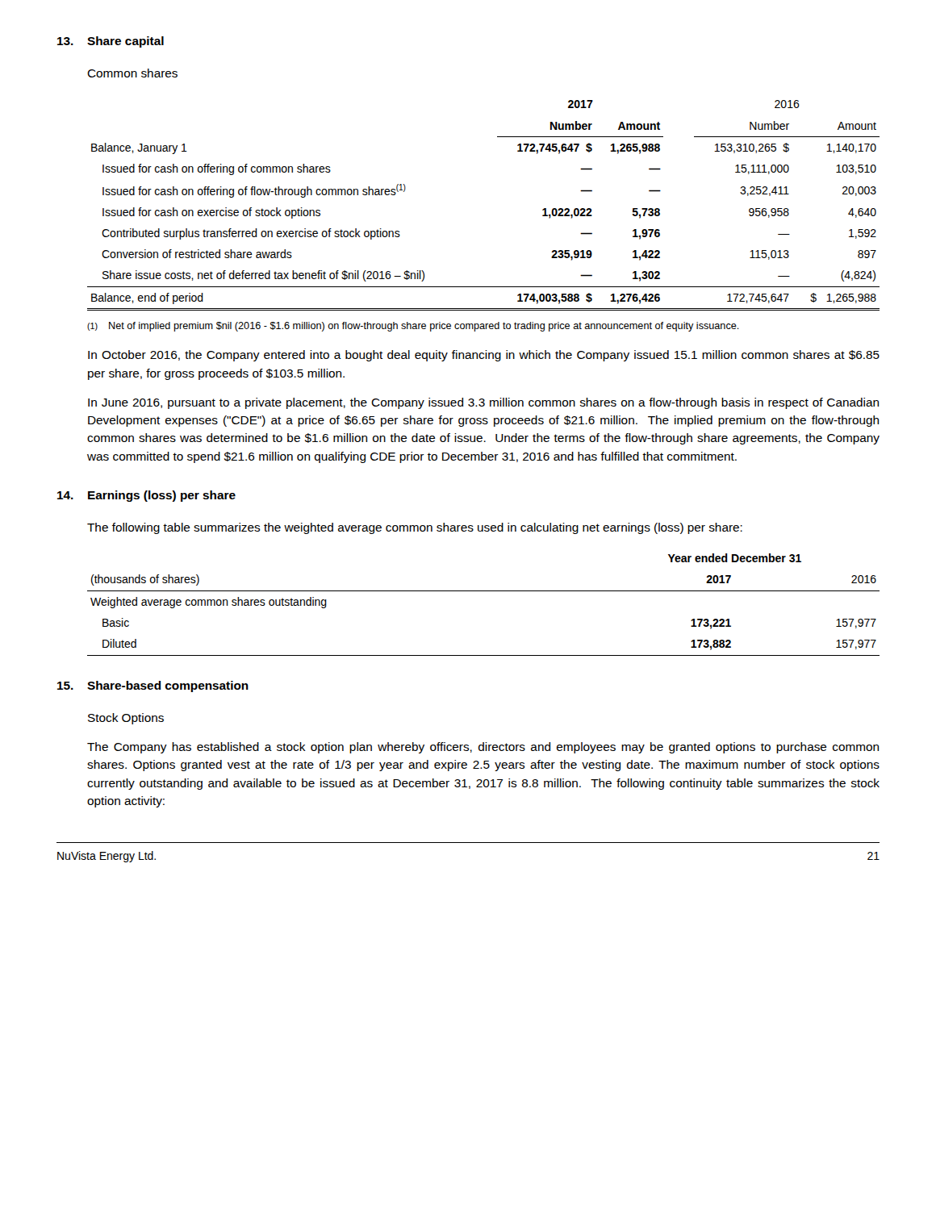13. Share capital
Common shares
| | 2017 | | 2016 |
| --- | --- | --- | --- |
| | Number | Amount | | Number | Amount |
| Balance, January 1 | 172,745,647 $ | 1,265,988 | | 153,310,265 $ | 1,140,170 |
| Issued for cash on offering of common shares | — | — | | 15,111,000 | 103,510 |
| Issued for cash on offering of flow-through common shares (1) | — | — | | 3,252,411 | 20,003 |
| Issued for cash on exercise of stock options | 1,022,022 | 5,738 | | 956,958 | 4,640 |
| Contributed surplus transferred on exercise of stock options | — | 1,976 | | — | 1,592 |
| Conversion of restricted share awards | 235,919 | 1,422 | | 115,013 | 897 |
| Share issue costs, net of deferred tax benefit of $nil (2016 – $nil) | — | 1,302 | | — | (4,824) |
| Balance, end of period | 174,003,588 $ | 1,276,426 | | 172,745,647 | $ 1,265,988 |
(1) Net of implied premium $nil (2016 - $1.6 million) on flow-through share price compared to trading price at announcement of equity issuance.
In October 2016, the Company entered into a bought deal equity financing in which the Company issued 15.1 million common shares at $6.85 per share, for gross proceeds of $103.5 million.
In June 2016, pursuant to a private placement, the Company issued 3.3 million common shares on a flow-through basis in respect of Canadian Development expenses ("CDE") at a price of $6.65 per share for gross proceeds of $21.6 million. The implied premium on the flow-through common shares was determined to be $1.6 million on the date of issue. Under the terms of the flow-through share agreements, the Company was committed to spend $21.6 million on qualifying CDE prior to December 31, 2016 and has fulfilled that commitment.
14. Earnings (loss) per share
The following table summarizes the weighted average common shares used in calculating net earnings (loss) per share:
| | Year ended December 31 |
| --- | --- |
| (thousands of shares) | 2017 | 2016 |
| Weighted average common shares outstanding | | |
| Basic | 173,221 | 157,977 |
| Diluted | 173,882 | 157,977 |
15. Share-based compensation
Stock Options
The Company has established a stock option plan whereby officers, directors and employees may be granted options to purchase common shares. Options granted vest at the rate of 1/3 per year and expire 2.5 years after the vesting date. The maximum number of stock options currently outstanding and available to be issued as at December 31, 2017 is 8.8 million. The following continuity table summarizes the stock option activity:
NuVista Energy Ltd. 21